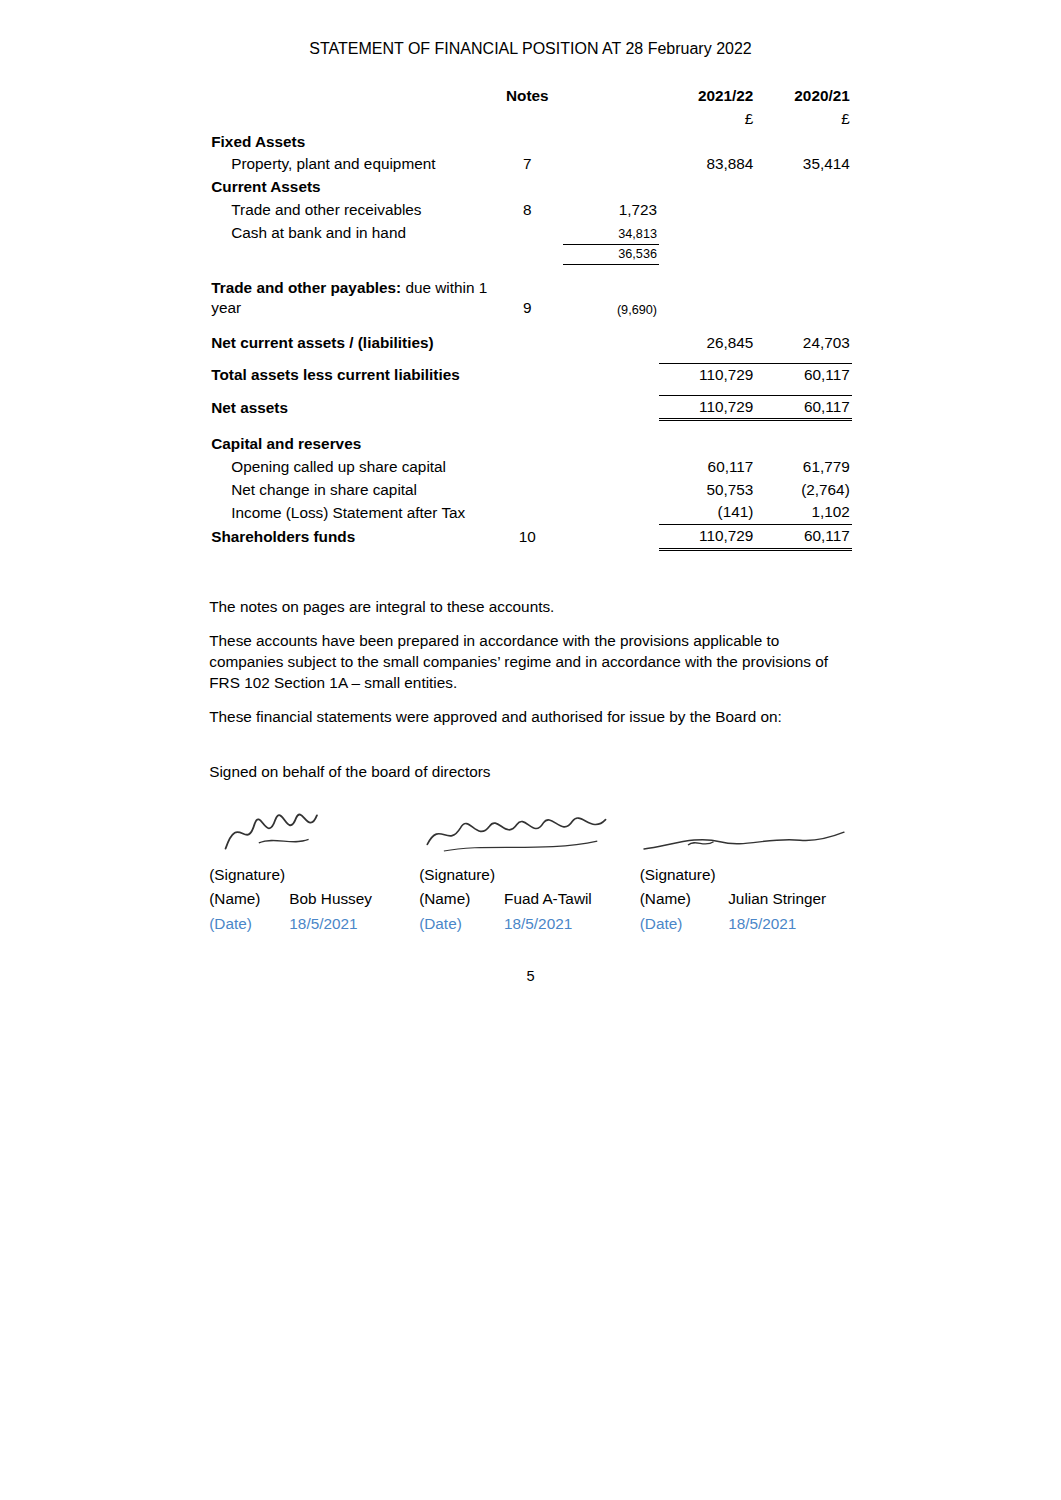STATEMENT OF FINANCIAL POSITION AT 28 February 2022
| | Notes | | 2021/22 | 2020/21 |
| | | | £ | £ |
| Fixed Assets | | | | |
| Property, plant and equipment | 7 | | 83,884 | 35,414 |
| Current Assets | | | | |
| Trade and other receivables | 8 | 1,723 | | |
| Cash at bank and in hand | | 34,813 | | |
| | | 36,536 | | |
| Trade and other payables: due within 1 year | 9 | (9,690) | | |
| Net current assets / (liabilities) | | | 26,845 | 24,703 |
| Total assets less current liabilities | | | 110,729 | 60,117 |
| Net assets | | | 110,729 | 60,117 |
| Capital and reserves | | | | |
| Opening called up share capital | | | 60,117 | 61,779 |
| Net change in share capital | | | 50,753 | (2,764) |
| Income (Loss) Statement after Tax | | | (141) | 1,102 |
| Shareholders funds | 10 | | 110,729 | 60,117 |
The notes on pages are integral to these accounts.
These accounts have been prepared in accordance with the provisions applicable to companies subject to the small companies’ regime and in accordance with the provisions of FRS 102 Section 1A – small entities.
These financial statements were approved and authorised for issue by the Board on:
Signed on behalf of the board of directors
| (Signature) | | (Signature) | | (Signature) |
| (Name) | Bob Hussey | | (Name) | Fuad A-Tawil | | (Name) | Julian Stringer |
| (Date) | 18/5/2021 | | (Date) | 18/5/2021 | | (Date) | 18/5/2021 |
5